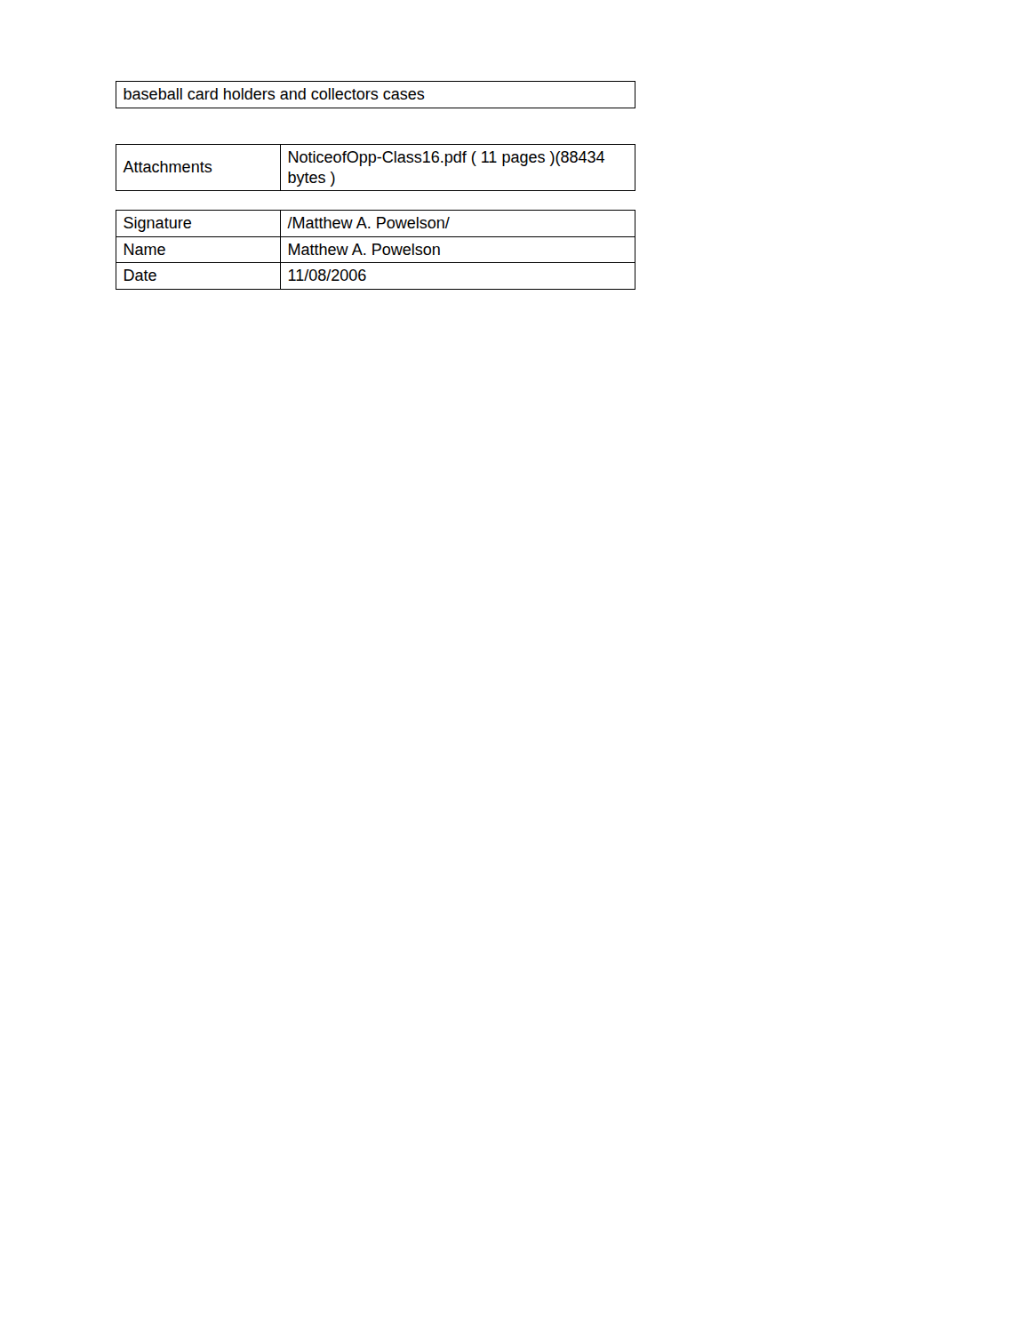| baseball card holders and collectors cases |
| Attachments | NoticeofOpp-Class16.pdf ( 11 pages )(88434 bytes ) |
| Signature | /Matthew A. Powelson/ |
| Name | Matthew A. Powelson |
| Date | 11/08/2006 |